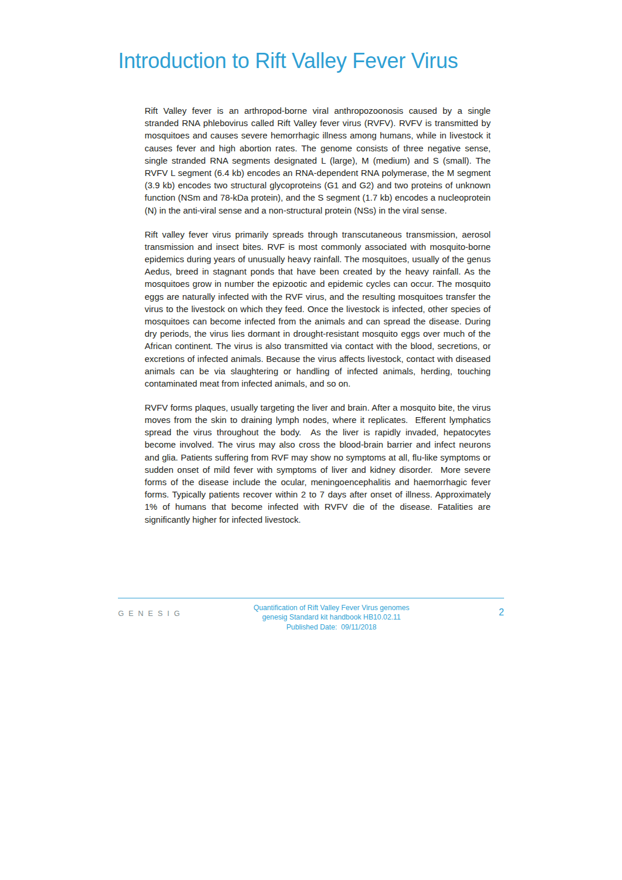Introduction to Rift Valley Fever Virus
Rift Valley fever is an arthropod-borne viral anthropozoonosis caused by a single stranded RNA phlebovirus called Rift Valley fever virus (RVFV). RVFV is transmitted by mosquitoes and causes severe hemorrhagic illness among humans, while in livestock it causes fever and high abortion rates. The genome consists of three negative sense, single stranded RNA segments designated L (large), M (medium) and S (small). The RVFV L segment (6.4 kb) encodes an RNA-dependent RNA polymerase, the M segment (3.9 kb) encodes two structural glycoproteins (G1 and G2) and two proteins of unknown function (NSm and 78-kDa protein), and the S segment (1.7 kb) encodes a nucleoprotein (N) in the anti-viral sense and a non-structural protein (NSs) in the viral sense.
Rift valley fever virus primarily spreads through transcutaneous transmission, aerosol transmission and insect bites. RVF is most commonly associated with mosquito-borne epidemics during years of unusually heavy rainfall. The mosquitoes, usually of the genus Aedus, breed in stagnant ponds that have been created by the heavy rainfall. As the mosquitoes grow in number the epizootic and epidemic cycles can occur. The mosquito eggs are naturally infected with the RVF virus, and the resulting mosquitoes transfer the virus to the livestock on which they feed. Once the livestock is infected, other species of mosquitoes can become infected from the animals and can spread the disease. During dry periods, the virus lies dormant in drought-resistant mosquito eggs over much of the African continent. The virus is also transmitted via contact with the blood, secretions, or excretions of infected animals. Because the virus affects livestock, contact with diseased animals can be via slaughtering or handling of infected animals, herding, touching contaminated meat from infected animals, and so on.
RVFV forms plaques, usually targeting the liver and brain. After a mosquito bite, the virus moves from the skin to draining lymph nodes, where it replicates. Efferent lymphatics spread the virus throughout the body. As the liver is rapidly invaded, hepatocytes become involved. The virus may also cross the blood-brain barrier and infect neurons and glia. Patients suffering from RVF may show no symptoms at all, flu-like symptoms or sudden onset of mild fever with symptoms of liver and kidney disorder. More severe forms of the disease include the ocular, meningoencephalitis and haemorrhagic fever forms. Typically patients recover within 2 to 7 days after onset of illness. Approximately 1% of humans that become infected with RVFV die of the disease. Fatalities are significantly higher for infected livestock.
G E N E S I G
Quantification of Rift Valley Fever Virus genomes
genesig Standard kit handbook HB10.02.11
Published Date: 09/11/2018
2